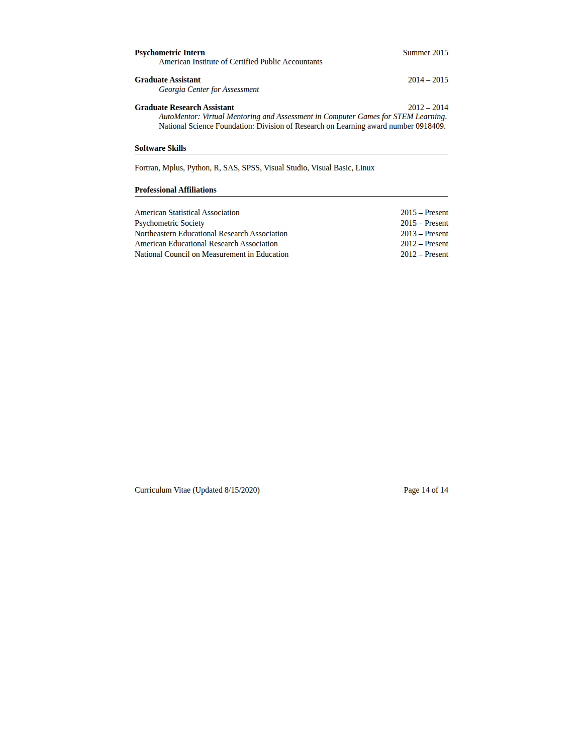Psychometric Intern Summer 2015
American Institute of Certified Public Accountants
Graduate Assistant 2014 – 2015
Georgia Center for Assessment
Graduate Research Assistant 2012 – 2014
AutoMentor: Virtual Mentoring and Assessment in Computer Games for STEM Learning. National Science Foundation: Division of Research on Learning award number 0918409.
Software Skills
Fortran, Mplus, Python, R, SAS, SPSS, Visual Studio, Visual Basic, Linux
Professional Affiliations
| American Statistical Association | 2015 – Present |
| Psychometric Society | 2015 – Present |
| Northeastern Educational Research Association | 2013 – Present |
| American Educational Research Association | 2012 – Present |
| National Council on Measurement in Education | 2012 – Present |
Curriculum Vitae (Updated 8/15/2020) Page 14 of 14